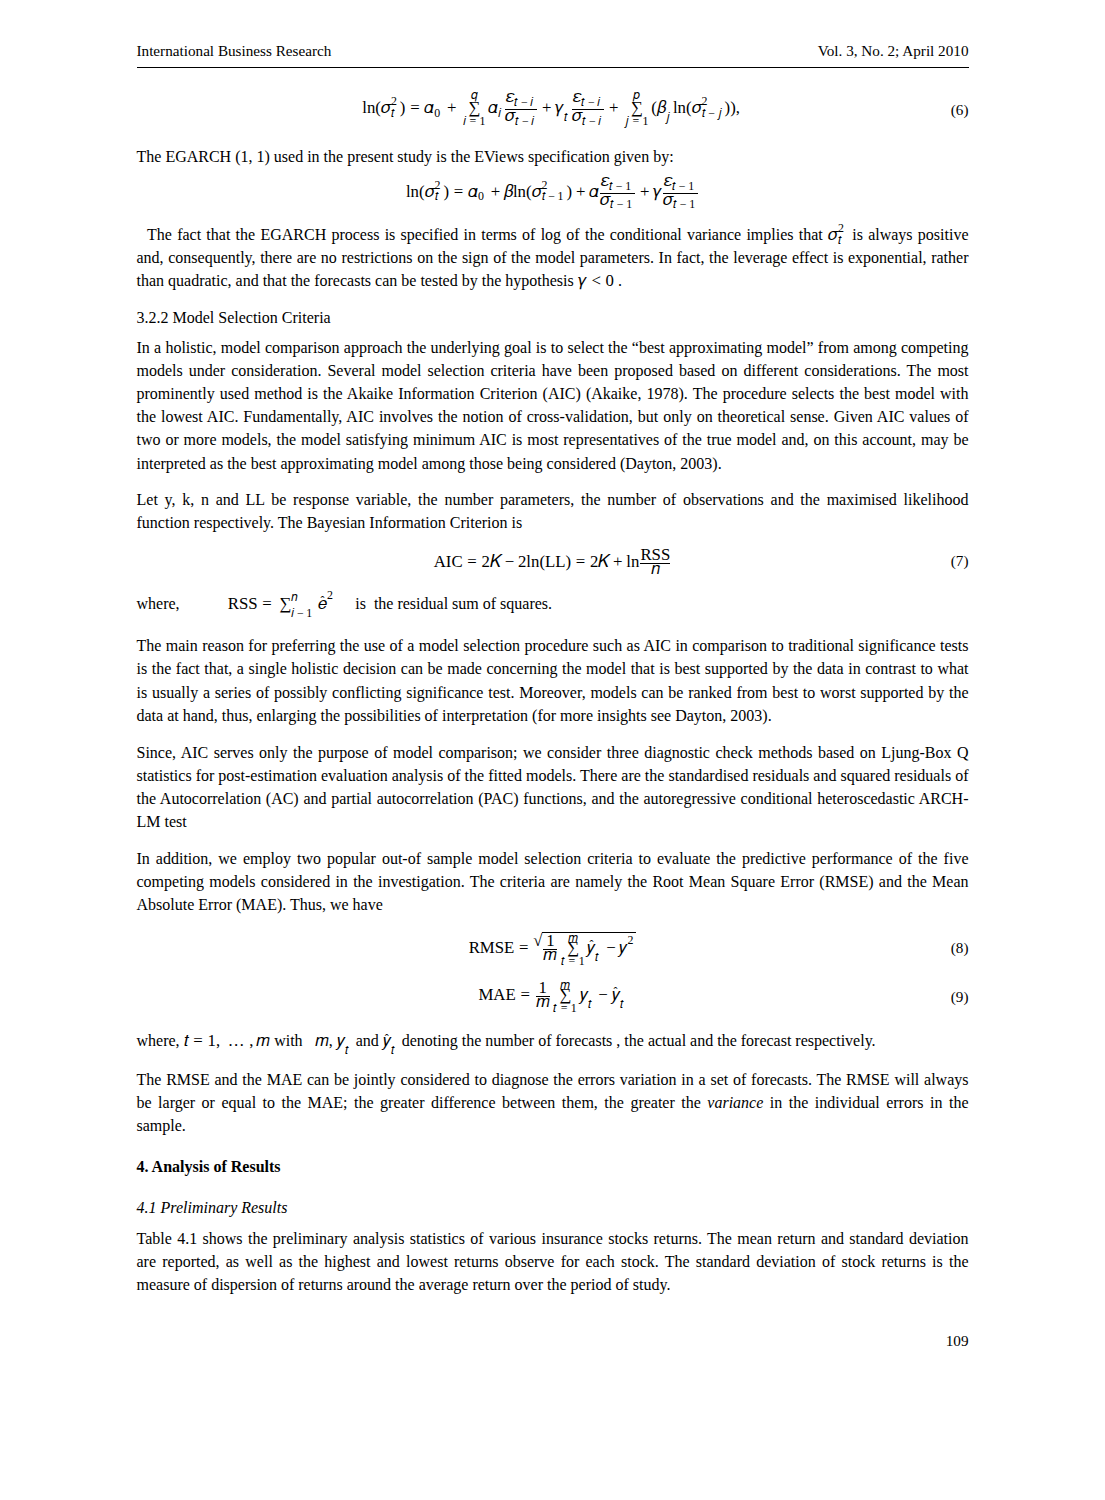International Business Research Vol. 3, No. 2; April 2010
ln(σt2) = α0 + ∑ i=1 q αi εt−i σt−i + γt εt−i σt−i + ∑ j=1 p ( βj ln(σt−j2) ) , (6)
The EGARCH (1, 1) used in the present study is the EViews specification given by:
ln(σt2) = α0 + β ln(σt−12) + α εt−1 σt−1 + γ εt−1 σt−1
The fact that the EGARCH process is specified in terms of log of the conditional variance implies that σt2 is always positive and, consequently, there are no restrictions on the sign of the model parameters. In fact, the leverage effect is exponential, rather than quadratic, and that the forecasts can be tested by the hypothesis γ<0 .
3.2.2 Model Selection Criteria
In a holistic, model comparison approach the underlying goal is to select the “best approximating model” from among competing models under consideration. Several model selection criteria have been proposed based on different considerations. The most prominently used method is the Akaike Information Criterion (AIC) (Akaike, 1978). The procedure selects the best model with the lowest AIC. Fundamentally, AIC involves the notion of cross-validation, but only on theoretical sense. Given AIC values of two or more models, the model satisfying minimum AIC is most representatives of the true model and, on this account, may be interpreted as the best approximating model among those being considered (Dayton, 2003).
Let y, k, n and LL be response variable, the number parameters, the number of observations and the maximised likelihood function respectively. The Bayesian Information Criterion is
AIC = 2K − 2ln(LL) = 2K + ln RSS n (7)
where, RSS = ∑ i−1 n ê2 is the residual sum of squares.
The main reason for preferring the use of a model selection procedure such as AIC in comparison to traditional significance tests is the fact that, a single holistic decision can be made concerning the model that is best supported by the data in contrast to what is usually a series of possibly conflicting significance test. Moreover, models can be ranked from best to worst supported by the data at hand, thus, enlarging the possibilities of interpretation (for more insights see Dayton, 2003).
Since, AIC serves only the purpose of model comparison; we consider three diagnostic check methods based on Ljung-Box Q statistics for post-estimation evaluation analysis of the fitted models. There are the standardised residuals and squared residuals of the Autocorrelation (AC) and partial autocorrelation (PAC) functions, and the autoregressive conditional heteroscedastic ARCH-LM test
In addition, we employ two popular out-of sample model selection criteria to evaluate the predictive performance of the five competing models considered in the investigation. The criteria are namely the Root Mean Square Error (RMSE) and the Mean Absolute Error (MAE). Thus, we have
RMSE = 1m ∑ t=1 m ŷt − y 2 (8)
MAE = 1m ∑ t=1 m yt − ŷt (9)
where, t=1,…,m with m, yt and ŷt denoting the number of forecasts , the actual and the forecast respectively.
The RMSE and the MAE can be jointly considered to diagnose the errors variation in a set of forecasts. The RMSE will always be larger or equal to the MAE; the greater difference between them, the greater the variance in the individual errors in the sample.
4. Analysis of Results
4.1 Preliminary Results
Table 4.1 shows the preliminary analysis statistics of various insurance stocks returns. The mean return and standard deviation are reported, as well as the highest and lowest returns observe for each stock. The standard deviation of stock returns is the measure of dispersion of returns around the average return over the period of study.
109